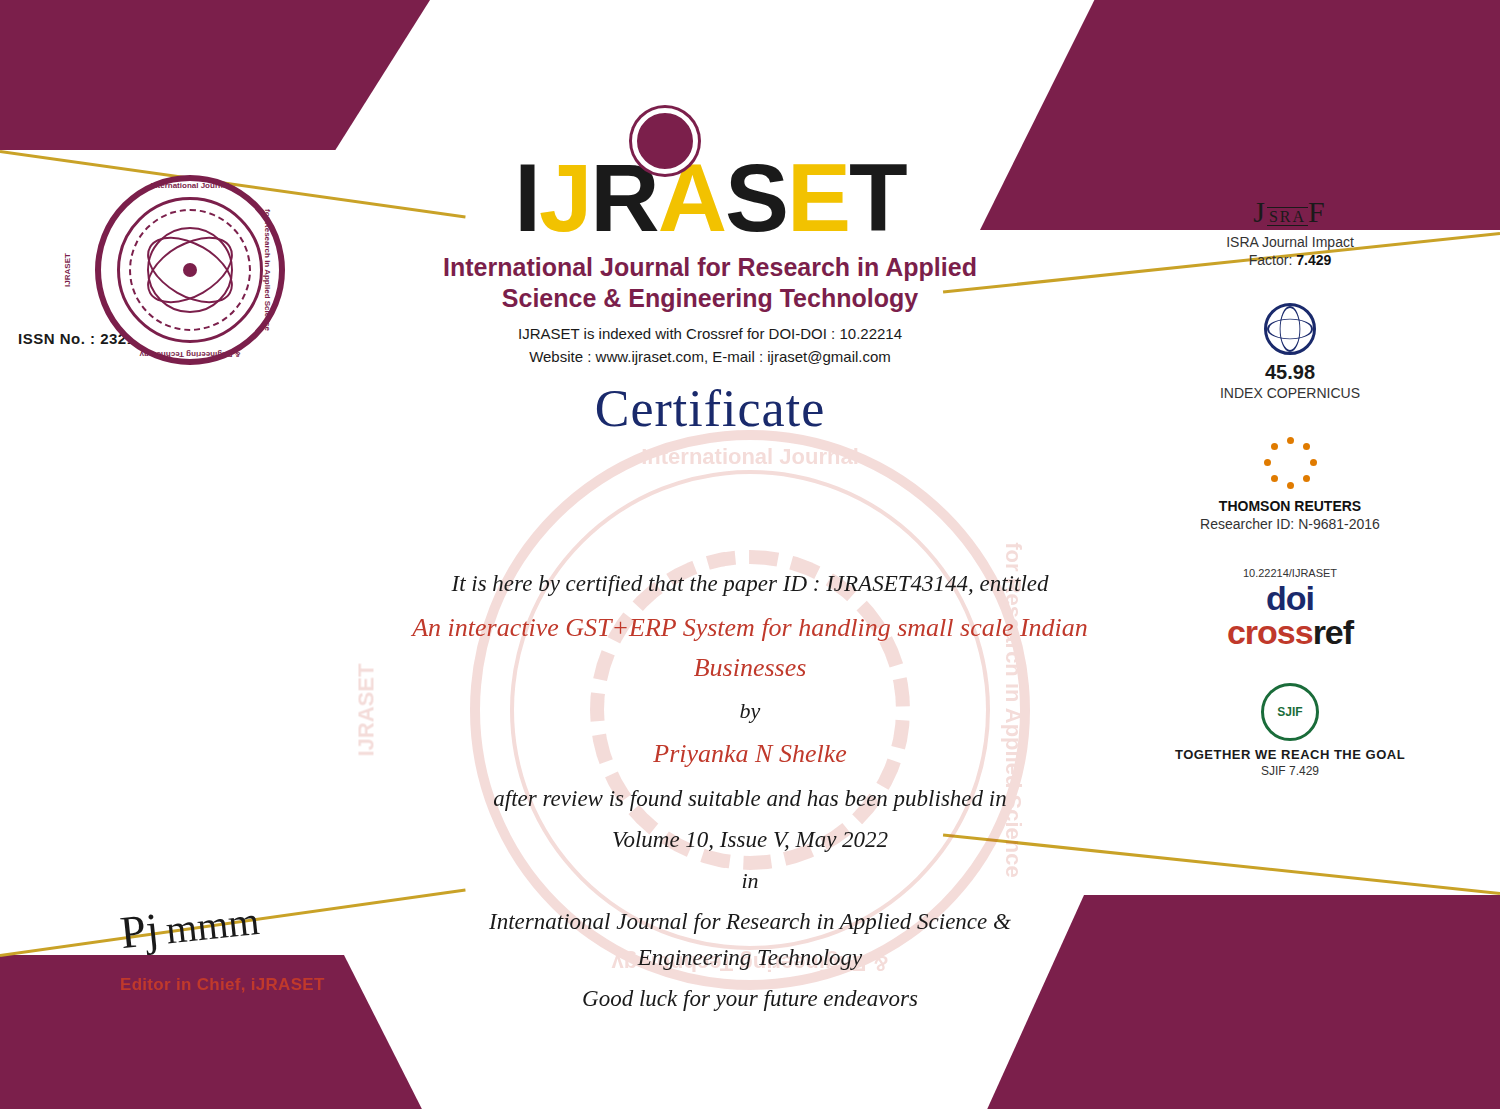ISSN No. : 2321-9653
International Journal for Research in Applied Science & Engineering Technology IJRASET
IJRASET
International Journal for Research in Applied
Science & Engineering Technology
IJRASET is indexed with Crossref for DOI-DOI : 10.22214
Website : www.ijraset.com, E-mail : ijraset@gmail.com
Certificate
JSRAF
ISRA Journal Impact
Factor: 7.429
45.98
INDEX COPERNICUS
THOMSON REUTERS
Researcher ID: N-9681-2016
10.22214/IJRASET
doi
cross ref
TOGETHER WE REACH THE GOAL
SJIF 7.429
International Journal for Research in Applied Science & Engineering Technology IJRASET
It is here by certified that the paper ID : IJRASET43144, entitled
An interactive GST+ERP System for handling small scale Indian
Businesses
by
Priyanka N Shelke
after review is found suitable and has been published in
Volume 10, Issue V, May 2022
in
International Journal for Research in Applied Science &
Engineering Technology
Good luck for your future endeavors
Pj mmm
Editor in Chief, iJRASET